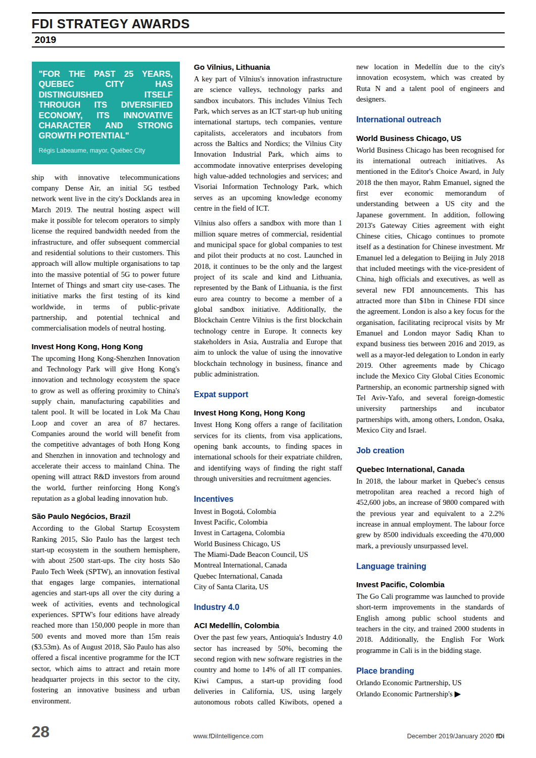FDI Strategy Awards
2019
"For the past 25 years, Quebec City has distinguished itself through its diversified economy, its innovative character and strong growth potential"
Régis Labeaume, mayor, Québec City
ship with innovative telecommunications company Dense Air, an initial 5G testbed network went live in the city's Docklands area in March 2019. The neutral hosting aspect will make it possible for telecom operators to simply license the required bandwidth needed from the infrastructure, and offer subsequent commercial and residential solutions to their customers. This approach will allow multiple organisations to tap into the massive potential of 5G to power future Internet of Things and smart city use-cases. The initiative marks the first testing of its kind worldwide, in terms of public-private partnership, and potential technical and commercialisation models of neutral hosting.
Invest Hong Kong, Hong Kong
The upcoming Hong Kong-Shenzhen Innovation and Technology Park will give Hong Kong's innovation and technology ecosystem the space to grow as well as offering proximity to China's supply chain, manufacturing capabilities and talent pool. It will be located in Lok Ma Chau Loop and cover an area of 87 hectares. Companies around the world will benefit from the competitive advantages of both Hong Kong and Shenzhen in innovation and technology and accelerate their access to mainland China. The opening will attract R&D investors from around the world, further reinforcing Hong Kong's reputation as a global leading innovation hub.
São Paulo Negócios, Brazil
According to the Global Startup Ecosystem Ranking 2015, São Paulo has the largest tech start-up ecosystem in the southern hemisphere, with about 2500 start-ups. The city hosts São Paulo Tech Week (SPTW), an innovation festival that engages large companies, international agencies and start-ups all over the city during a week of activities, events and technological experiences. SPTW's four editions have already reached more than 150,000 people in more than 500 events and moved more than 15m reais ($3.53m). As of August 2018, São Paulo has also offered a fiscal incentive programme for the ICT sector, which aims to attract and retain more headquarter projects in this sector to the city, fostering an innovative business and urban environment.
Go Vilnius, Lithuania
A key part of Vilnius's innovation infrastructure are science valleys, technology parks and sandbox incubators. This includes Vilnius Tech Park, which serves as an ICT start-up hub uniting international startups, tech companies, venture capitalists, accelerators and incubators from across the Baltics and Nordics; the Vilnius City Innovation Industrial Park, which aims to accommodate innovative enterprises developing high value-added technologies and services; and Visoriai Information Technology Park, which serves as an upcoming knowledge economy centre in the field of ICT.
Vilnius also offers a sandbox with more than 1 million square metres of commercial, residential and municipal space for global companies to test and pilot their products at no cost. Launched in 2018, it continues to be the only and the largest project of its scale and kind and Lithuania, represented by the Bank of Lithuania, is the first euro area country to become a member of a global sandbox initiative. Additionally, the Blockchain Centre Vilnius is the first blockchain technology centre in Europe. It connects key stakeholders in Asia, Australia and Europe that aim to unlock the value of using the innovative blockchain technology in business, finance and public administration.
Expat support
Invest Hong Kong, Hong Kong
Invest Hong Kong offers a range of facilitation services for its clients, from visa applications, opening bank accounts, to finding spaces in international schools for their expatriate children, and identifying ways of finding the right staff through universities and recruitment agencies.
Incentives
Invest in Bogotá, Colombia
Invest Pacific, Colombia
Invest in Cartagena, Colombia
World Business Chicago, US
The Miami-Dade Beacon Council, US
Montreal International, Canada
Quebec International, Canada
City of Santa Clarita, US
Industry 4.0
ACI Medellín, Colombia
Over the past few years, Antioquia's Industry 4.0 sector has increased by 50%, becoming the second region with new software registries in the country and home to 14% of all IT companies. Kiwi Campus, a start-up providing food deliveries in California, US, using largely autonomous robots called Kiwibots, opened a new location in Medellín due to the city's innovation ecosystem, which was created by Ruta N and a talent pool of engineers and designers.
International outreach
World Business Chicago, US
World Business Chicago has been recognised for its international outreach initiatives. As mentioned in the Editor's Choice Award, in July 2018 the then mayor, Rahm Emanuel, signed the first ever economic memorandum of understanding between a US city and the Japanese government. In addition, following 2013's Gateway Cities agreement with eight Chinese cities, Chicago continues to promote itself as a destination for Chinese investment. Mr Emanuel led a delegation to Beijing in July 2018 that included meetings with the vice-president of China, high officials and executives, as well as several new FDI announcements. This has attracted more than $1bn in Chinese FDI since the agreement. London is also a key focus for the organisation, facilitating reciprocal visits by Mr Emanuel and London mayor Sadiq Khan to expand business ties between 2016 and 2019, as well as a mayor-led delegation to London in early 2019. Other agreements made by Chicago include the Mexico City Global Cities Economic Partnership, an economic partnership signed with Tel Aviv-Yafo, and several foreign-domestic university partnerships and incubator partnerships with, among others, London, Osaka, Mexico City and Israel.
Job creation
Quebec International, Canada
In 2018, the labour market in Quebec's census metropolitan area reached a record high of 452,600 jobs, an increase of 9800 compared with the previous year and equivalent to a 2.2% increase in annual employment. The labour force grew by 8500 individuals exceeding the 470,000 mark, a previously unsurpassed level.
Language training
Invest Pacific, Colombia
The Go Cali programme was launched to provide short-term improvements in the standards of English among public school students and teachers in the city, and trained 2000 students in 2018. Additionally, the English For Work programme in Cali is in the bidding stage.
Place branding
Orlando Economic Partnership, US
Orlando Economic Partnership's ▶
28
www.fDiIntelligence.com
December 2019/January 2020 fDi